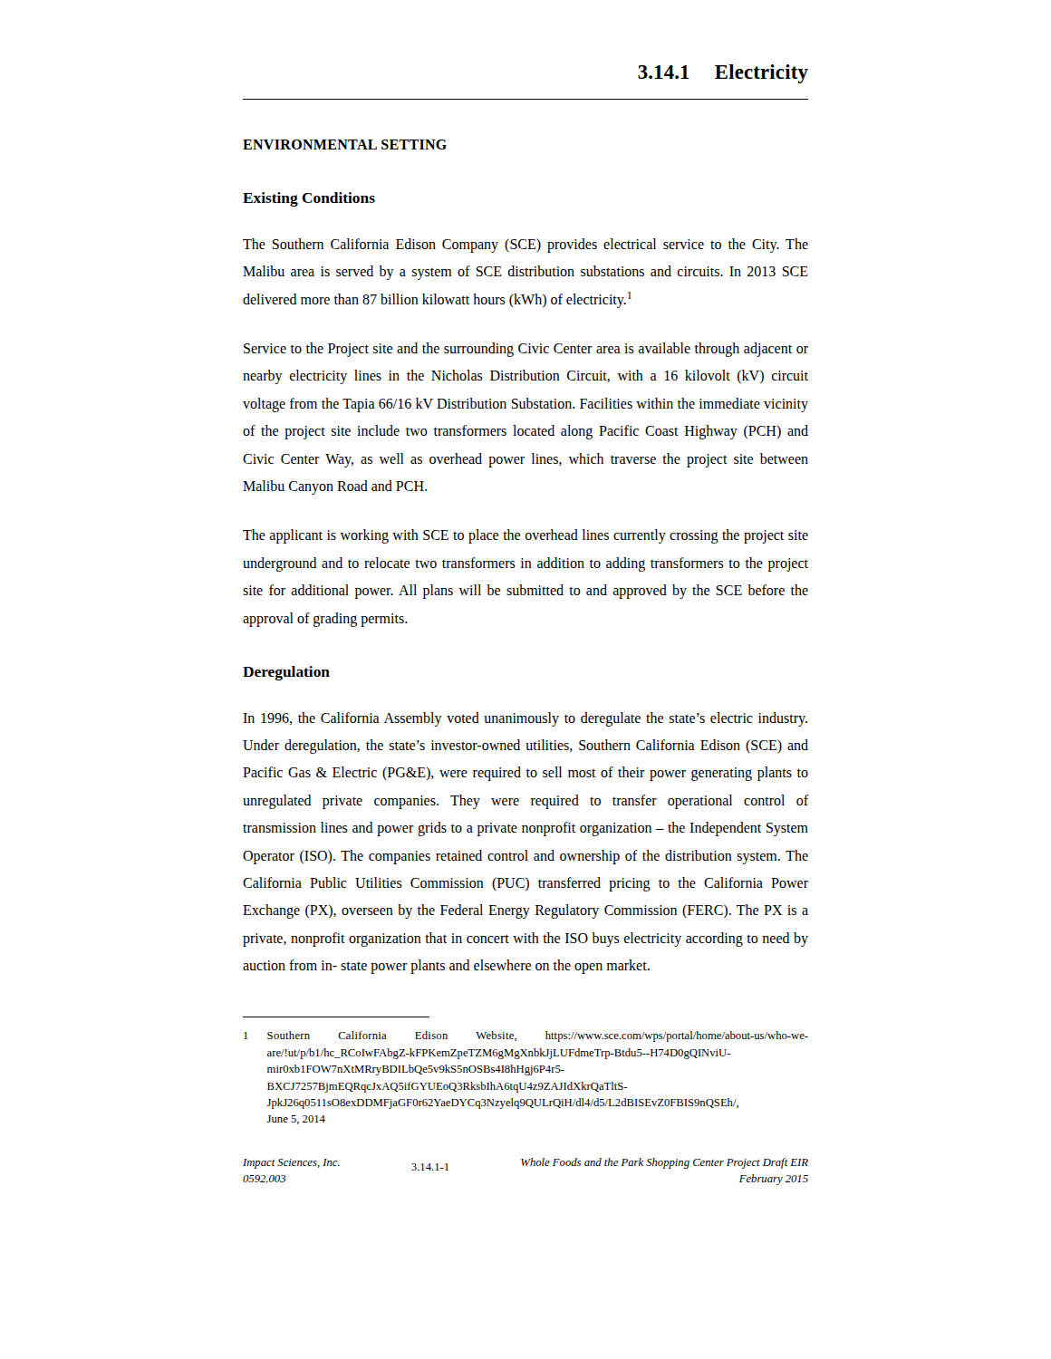3.14.1 Electricity
Environmental Setting
Existing Conditions
The Southern California Edison Company (SCE) provides electrical service to the City. The Malibu area is served by a system of SCE distribution substations and circuits. In 2013 SCE delivered more than 87 billion kilowatt hours (kWh) of electricity.1
Service to the Project site and the surrounding Civic Center area is available through adjacent or nearby electricity lines in the Nicholas Distribution Circuit, with a 16 kilovolt (kV) circuit voltage from the Tapia 66/16 kV Distribution Substation. Facilities within the immediate vicinity of the project site include two transformers located along Pacific Coast Highway (PCH) and Civic Center Way, as well as overhead power lines, which traverse the project site between Malibu Canyon Road and PCH.
The applicant is working with SCE to place the overhead lines currently crossing the project site underground and to relocate two transformers in addition to adding transformers to the project site for additional power. All plans will be submitted to and approved by the SCE before the approval of grading permits.
Deregulation
In 1996, the California Assembly voted unanimously to deregulate the state’s electric industry. Under deregulation, the state’s investor-owned utilities, Southern California Edison (SCE) and Pacific Gas & Electric (PG&E), were required to sell most of their power generating plants to unregulated private companies. They were required to transfer operational control of transmission lines and power grids to a private nonprofit organization – the Independent System Operator (ISO). The companies retained control and ownership of the distribution system. The California Public Utilities Commission (PUC) transferred pricing to the California Power Exchange (PX), overseen by the Federal Energy Regulatory Commission (FERC). The PX is a private, nonprofit organization that in concert with the ISO buys electricity according to need by auction from in- state power plants and elsewhere on the open market.
1
Southern California Edison Website, https://www.sce.com/wps/portal/home/about-us/who-we-are/!ut/p/b1/hc_RCoIwFAbgZ-kFPKemZpeTZM6gMgXnbkJjLUFdmeTrp-Btdu5--H74D0gQINviU-mir0xb1FOW7nXtMRryBDILbQe5v9kS5nOSBs4I8hHgj6P4r5-BXCJ7257BjmEQRqcJxAQ5ifGYUEoQ3RksbIhA6tqU4z9ZAJIdXkrQaTltS-JpkJ26q0511sO8exDDMFjaGF0r62YaeDYCq3Nzyelq9QULrQiH/dl4/d5/L2dBISEvZ0FBIS9nQSEh/, June 5, 2014
Impact Sciences, Inc.
0592.003
3.14.1-1
Whole Foods and the Park Shopping Center Project Draft EIR
February 2015